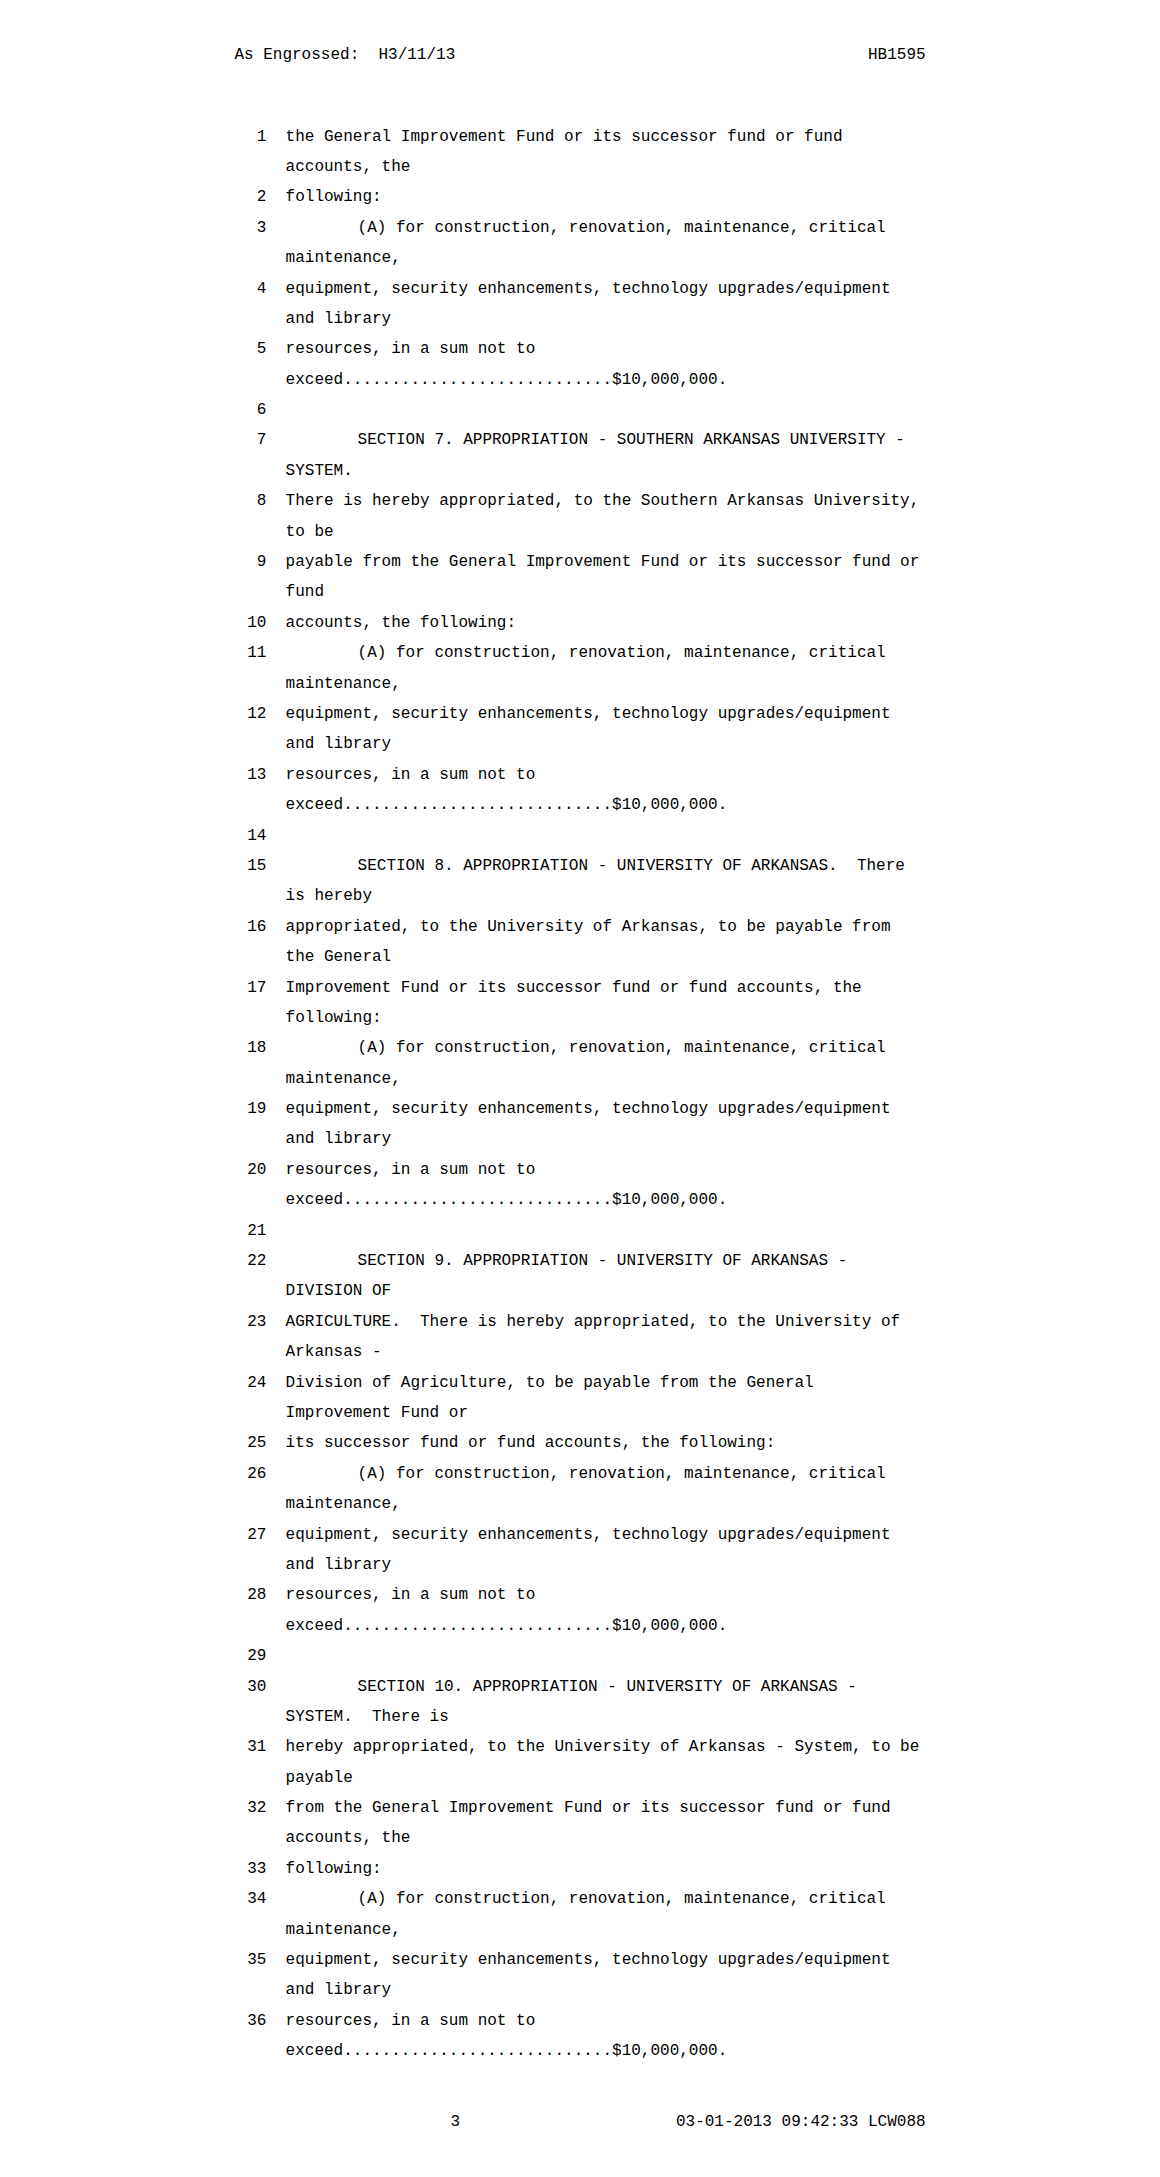As Engrossed: H3/11/13 HB1595
the General Improvement Fund or its successor fund or fund accounts, the
following:
(A) for construction, renovation, maintenance, critical maintenance,
equipment, security enhancements, technology upgrades/equipment and library
resources, in a sum not to exceed............................$10,000,000.
SECTION 7. APPROPRIATION - SOUTHERN ARKANSAS UNIVERSITY - SYSTEM.
There is hereby appropriated, to the Southern Arkansas University, to be
payable from the General Improvement Fund or its successor fund or fund
accounts, the following:
(A) for construction, renovation, maintenance, critical maintenance,
equipment, security enhancements, technology upgrades/equipment and library
resources, in a sum not to exceed............................$10,000,000.
SECTION 8. APPROPRIATION - UNIVERSITY OF ARKANSAS. There is hereby
appropriated, to the University of Arkansas, to be payable from the General
Improvement Fund or its successor fund or fund accounts, the following:
(A) for construction, renovation, maintenance, critical maintenance,
equipment, security enhancements, technology upgrades/equipment and library
resources, in a sum not to exceed............................$10,000,000.
SECTION 9. APPROPRIATION - UNIVERSITY OF ARKANSAS - DIVISION OF
AGRICULTURE. There is hereby appropriated, to the University of Arkansas -
Division of Agriculture, to be payable from the General Improvement Fund or
its successor fund or fund accounts, the following:
(A) for construction, renovation, maintenance, critical maintenance,
equipment, security enhancements, technology upgrades/equipment and library
resources, in a sum not to exceed............................$10,000,000.
SECTION 10. APPROPRIATION - UNIVERSITY OF ARKANSAS - SYSTEM. There is
hereby appropriated, to the University of Arkansas - System, to be payable
from the General Improvement Fund or its successor fund or fund accounts, the
following:
(A) for construction, renovation, maintenance, critical maintenance,
equipment, security enhancements, technology upgrades/equipment and library
resources, in a sum not to exceed............................$10,000,000.
3 03-01-2013 09:42:33 LCW088